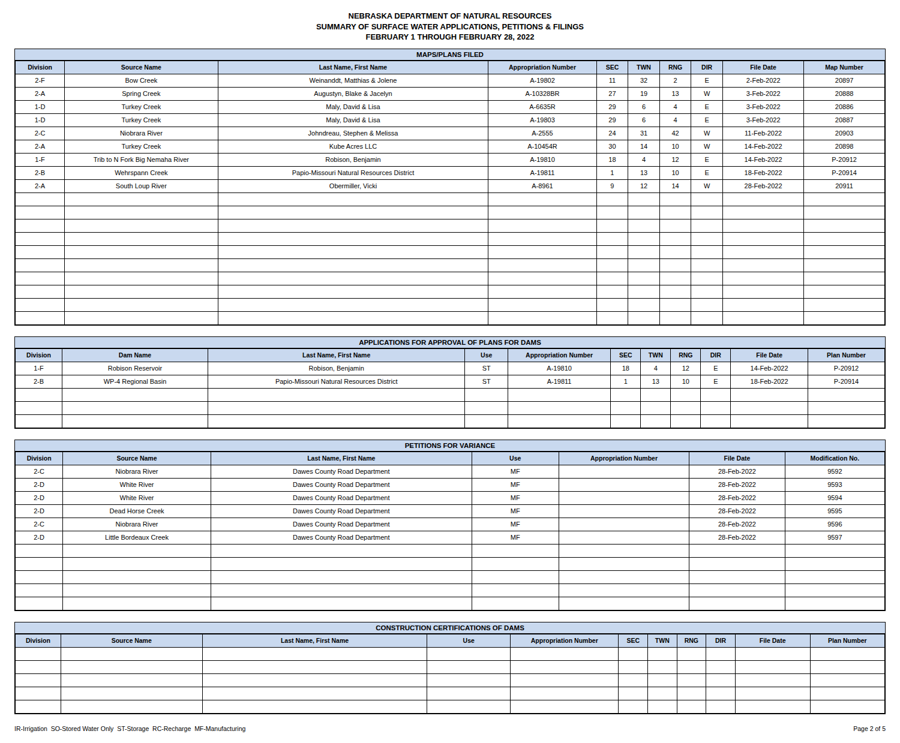NEBRASKA DEPARTMENT OF NATURAL RESOURCES
SUMMARY OF SURFACE WATER APPLICATIONS, PETITIONS & FILINGS
FEBRUARY 1 THROUGH FEBRUARY 28, 2022
MAPS/PLANS FILED
| Division | Source Name | Last Name, First Name | Appropriation Number | SEC | TWN | RNG | DIR | File Date | Map Number |
| --- | --- | --- | --- | --- | --- | --- | --- | --- | --- |
| 2-F | Bow Creek | Weinanddt, Matthias & Jolene | A-19802 | 11 | 32 | 2 | E | 2-Feb-2022 | 20897 |
| 2-A | Spring Creek | Augustyn, Blake & Jacelyn | A-10328BR | 27 | 19 | 13 | W | 3-Feb-2022 | 20888 |
| 1-D | Turkey Creek | Maly, David & Lisa | A-6635R | 29 | 6 | 4 | E | 3-Feb-2022 | 20886 |
| 1-D | Turkey Creek | Maly, David & Lisa | A-19803 | 29 | 6 | 4 | E | 3-Feb-2022 | 20887 |
| 2-C | Niobrara River | Johndreau, Stephen & Melissa | A-2555 | 24 | 31 | 42 | W | 11-Feb-2022 | 20903 |
| 2-A | Turkey Creek | Kube Acres LLC | A-10454R | 30 | 14 | 10 | W | 14-Feb-2022 | 20898 |
| 1-F | Trib to N Fork Big Nemaha River | Robison, Benjamin | A-19810 | 18 | 4 | 12 | E | 14-Feb-2022 | P-20912 |
| 2-B | Wehrspann Creek | Papio-Missouri Natural Resources District | A-19811 | 1 | 13 | 10 | E | 18-Feb-2022 | P-20914 |
| 2-A | South Loup River | Obermiller, Vicki | A-8961 | 9 | 12 | 14 | W | 28-Feb-2022 | 20911 |
APPLICATIONS FOR APPROVAL OF PLANS FOR DAMS
| Division | Dam Name | Last Name, First Name | Use | Appropriation Number | SEC | TWN | RNG | DIR | File Date | Plan Number |
| --- | --- | --- | --- | --- | --- | --- | --- | --- | --- | --- |
| 1-F | Robison Reservoir | Robison, Benjamin | ST | A-19810 | 18 | 4 | 12 | E | 14-Feb-2022 | P-20912 |
| 2-B | WP-4 Regional Basin | Papio-Missouri Natural Resources District | ST | A-19811 | 1 | 13 | 10 | E | 18-Feb-2022 | P-20914 |
PETITIONS FOR VARIANCE
| Division | Source Name | Last Name, First Name | Use | Appropriation Number | File Date | Modification No. |
| --- | --- | --- | --- | --- | --- | --- |
| 2-C | Niobrara River | Dawes County Road Department | MF | | 28-Feb-2022 | 9592 |
| 2-D | White River | Dawes County Road Department | MF | | 28-Feb-2022 | 9593 |
| 2-D | White River | Dawes County Road Department | MF | | 28-Feb-2022 | 9594 |
| 2-D | Dead Horse Creek | Dawes County Road Department | MF | | 28-Feb-2022 | 9595 |
| 2-C | Niobrara River | Dawes County Road Department | MF | | 28-Feb-2022 | 9596 |
| 2-D | Little Bordeaux Creek | Dawes County Road Department | MF | | 28-Feb-2022 | 9597 |
CONSTRUCTION CERTIFICATIONS OF DAMS
| Division | Source Name | Last Name, First Name | Use | Appropriation Number | SEC | TWN | RNG | DIR | File Date | Plan Number |
| --- | --- | --- | --- | --- | --- | --- | --- | --- | --- | --- |
IR-Irrigation SO-Stored Water Only ST-Storage RC-Recharge MF-Manufacturing
Page 2 of 5